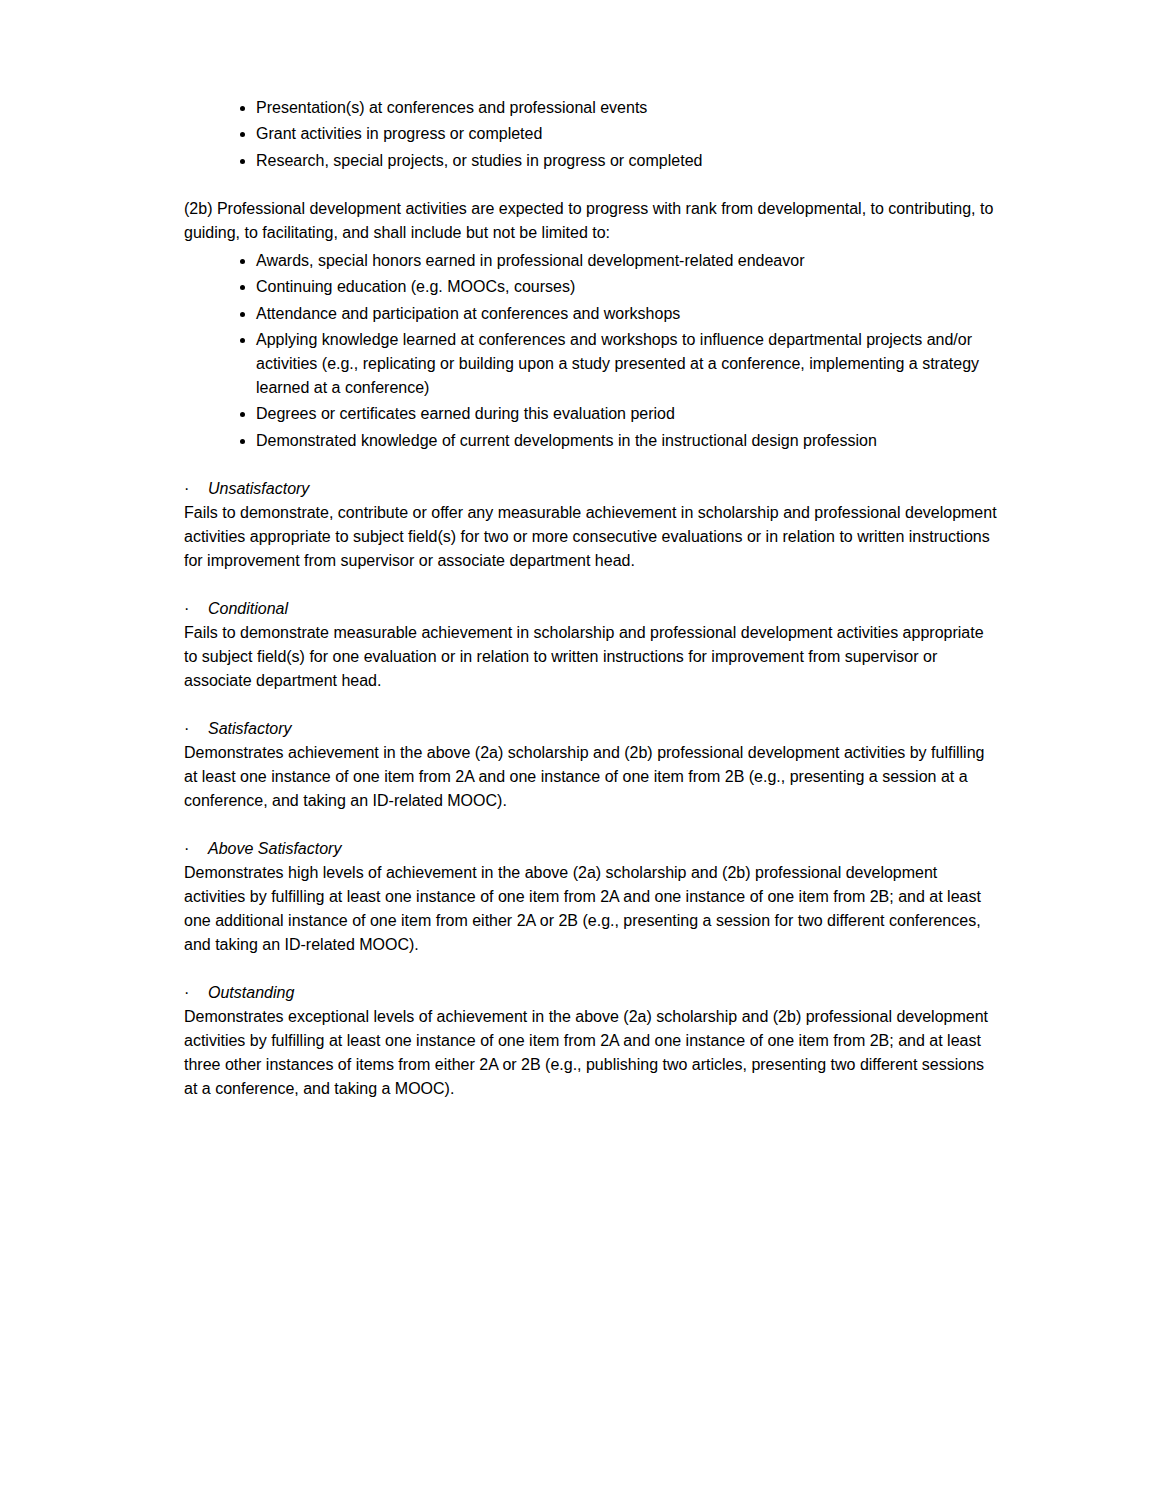Presentation(s) at conferences and professional events
Grant activities in progress or completed
Research, special projects, or studies in progress or completed
(2b) Professional development activities are expected to progress with rank from developmental, to contributing, to guiding, to facilitating, and shall include but not be limited to:
Awards, special honors earned in professional development-related endeavor
Continuing education (e.g. MOOCs, courses)
Attendance and participation at conferences and workshops
Applying knowledge learned at conferences and workshops to influence departmental projects and/or activities (e.g., replicating or building upon a study presented at a conference, implementing a strategy learned at a conference)
Degrees or certificates earned during this evaluation period
Demonstrated knowledge of current developments in the instructional design profession
·Unsatisfactory
Fails to demonstrate, contribute or offer any measurable achievement in scholarship and professional development activities appropriate to subject field(s) for two or more consecutive evaluations or in relation to written instructions for improvement from supervisor or associate department head.
·Conditional
Fails to demonstrate measurable achievement in scholarship and professional development activities appropriate to subject field(s) for one evaluation or in relation to written instructions for improvement from supervisor or associate department head.
·Satisfactory
Demonstrates achievement in the above (2a) scholarship and (2b) professional development activities by fulfilling at least one instance of one item from 2A and one instance of one item from 2B (e.g., presenting a session at a conference, and taking an ID-related MOOC).
·Above Satisfactory
Demonstrates high levels of achievement in the above (2a) scholarship and (2b) professional development activities by fulfilling at least one instance of one item from 2A and one instance of one item from 2B; and at least one additional instance of one item from either 2A or 2B (e.g., presenting a session for two different conferences, and taking an ID-related MOOC).
·Outstanding
Demonstrates exceptional levels of achievement in the above (2a) scholarship and (2b) professional development activities by fulfilling at least one instance of one item from 2A and one instance of one item from 2B; and at least three other instances of items from either 2A or 2B (e.g., publishing two articles, presenting two different sessions at a conference, and taking a MOOC).